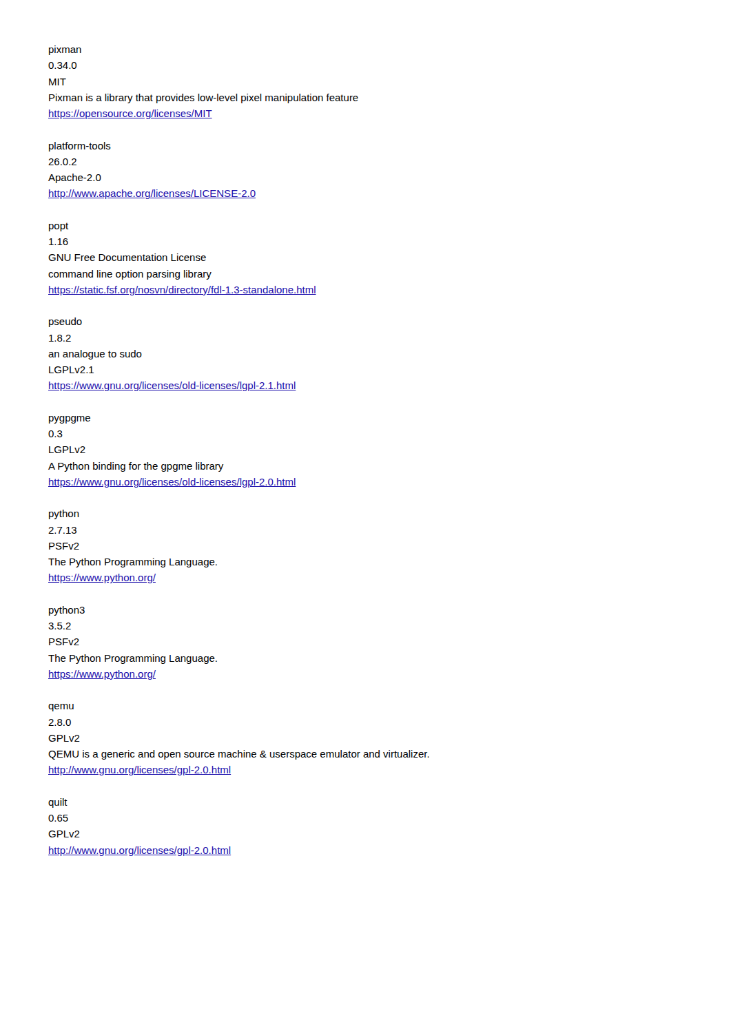pixman
0.34.0
MIT
Pixman is a library that provides low-level pixel manipulation feature
https://opensource.org/licenses/MIT
platform-tools
26.0.2
Apache-2.0
http://www.apache.org/licenses/LICENSE-2.0
popt
1.16
GNU Free Documentation License
command line option parsing library
https://static.fsf.org/nosvn/directory/fdl-1.3-standalone.html
pseudo
1.8.2
an analogue to sudo
LGPLv2.1
https://www.gnu.org/licenses/old-licenses/lgpl-2.1.html
pygpgme
0.3
LGPLv2
A Python binding for the gpgme library
https://www.gnu.org/licenses/old-licenses/lgpl-2.0.html
python
2.7.13
PSFv2
The Python Programming Language.
https://www.python.org/
python3
3.5.2
PSFv2
The Python Programming Language.
https://www.python.org/
qemu
2.8.0
GPLv2
QEMU is a generic and open source machine & userspace emulator and virtualizer.
http://www.gnu.org/licenses/gpl-2.0.html
quilt
0.65
GPLv2
http://www.gnu.org/licenses/gpl-2.0.html